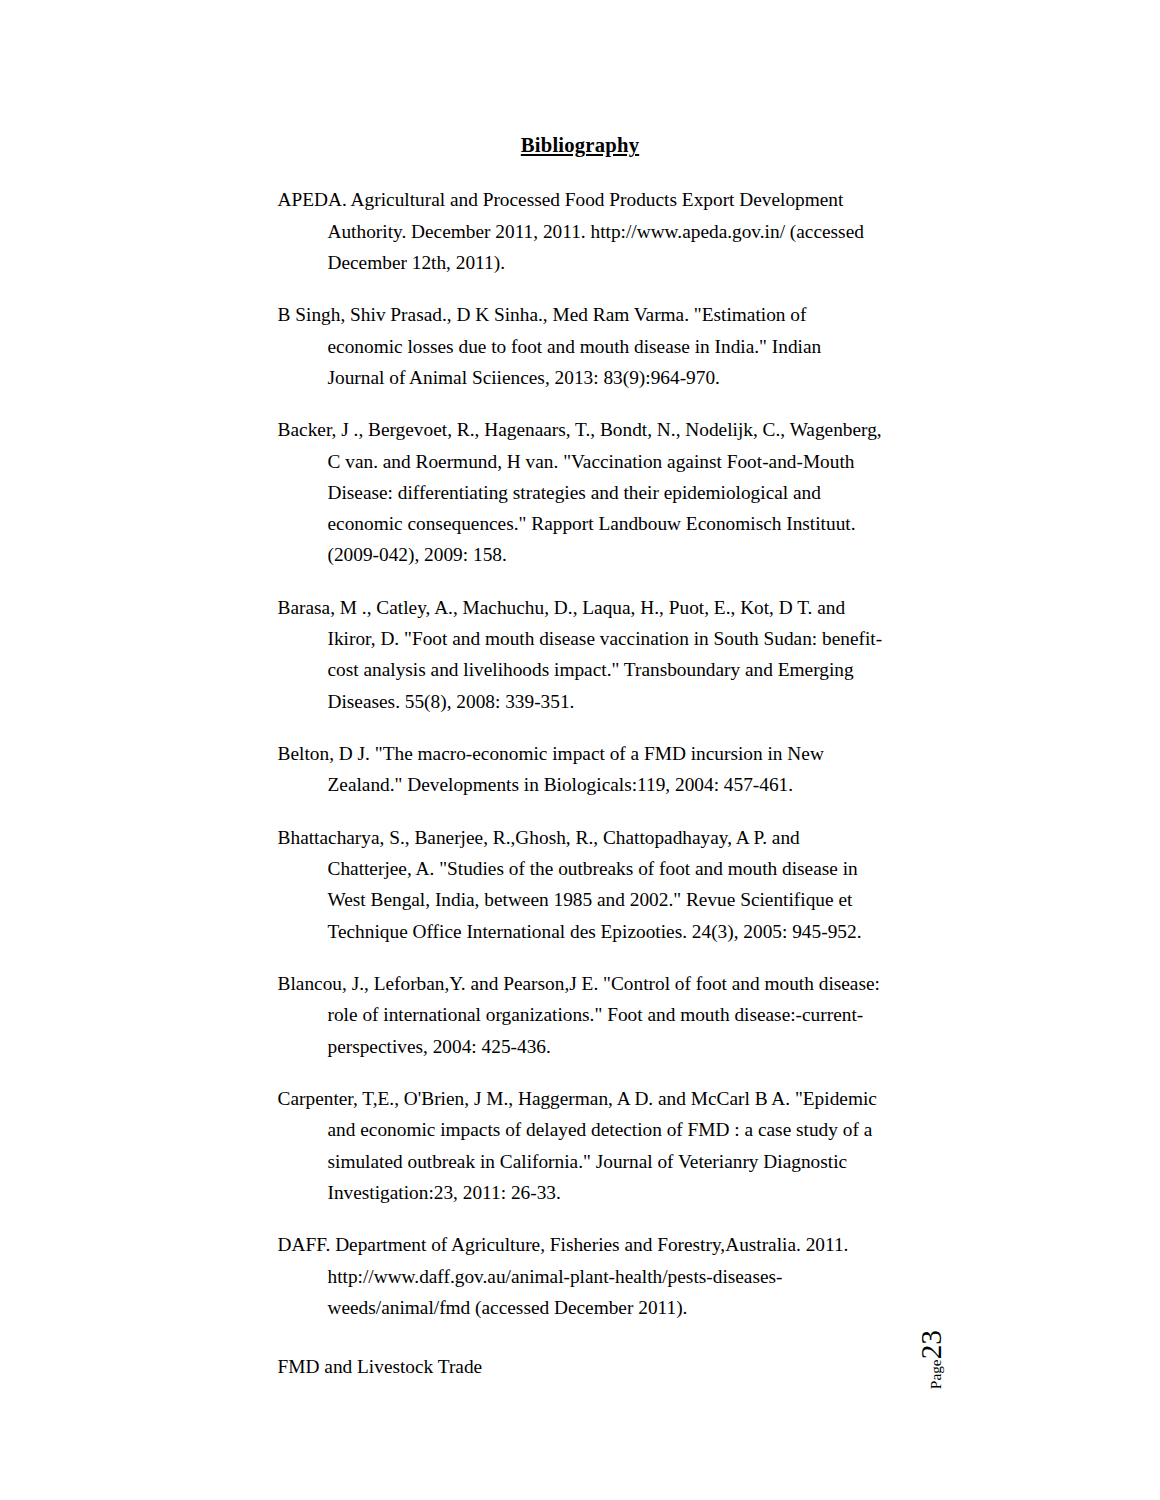Bibliography
APEDA. Agricultural and Processed Food Products Export Development Authority. December 2011, 2011. http://www.apeda.gov.in/ (accessed December 12th, 2011).
B Singh, Shiv Prasad., D K Sinha., Med Ram Varma. "Estimation of economic losses due to foot and mouth disease in India." Indian Journal of Animal Sciiences, 2013: 83(9):964-970.
Backer, J ., Bergevoet, R., Hagenaars, T., Bondt, N., Nodelijk, C., Wagenberg, C van. and Roermund, H van. "Vaccination against Foot-and-Mouth Disease: differentiating strategies and their epidemiological and economic consequences." Rapport Landbouw Economisch Instituut.(2009-042), 2009: 158.
Barasa, M ., Catley, A., Machuchu, D., Laqua, H., Puot, E., Kot, D T. and Ikiror, D. "Foot and mouth disease vaccination in South Sudan: benefit-cost analysis and livelihoods impact." Transboundary and Emerging Diseases. 55(8), 2008: 339-351.
Belton, D J. "The macro-economic impact of a FMD incursion in New Zealand." Developments in Biologicals:119, 2004: 457-461.
Bhattacharya, S., Banerjee, R.,Ghosh, R., Chattopadhayay, A P. and Chatterjee, A. "Studies of the outbreaks of foot and mouth disease in West Bengal, India, between 1985 and 2002." Revue Scientifique et Technique Office International des Epizooties. 24(3), 2005: 945-952.
Blancou, J., Leforban,Y. and Pearson,J E. "Control of foot and mouth disease: role of international organizations." Foot and mouth disease:-current-perspectives, 2004: 425-436.
Carpenter, T,E., O'Brien, J M., Haggerman, A D. and McCarl B A. "Epidemic and economic impacts of delayed detection of FMD : a case study of a simulated outbreak in California." Journal of Veterianry Diagnostic Investigation:23, 2011: 26-33.
DAFF. Department of Agriculture, Fisheries and Forestry,Australia. 2011. http://www.daff.gov.au/animal-plant-health/pests-diseases-weeds/animal/fmd (accessed December 2011).
Page23
FMD and Livestock Trade